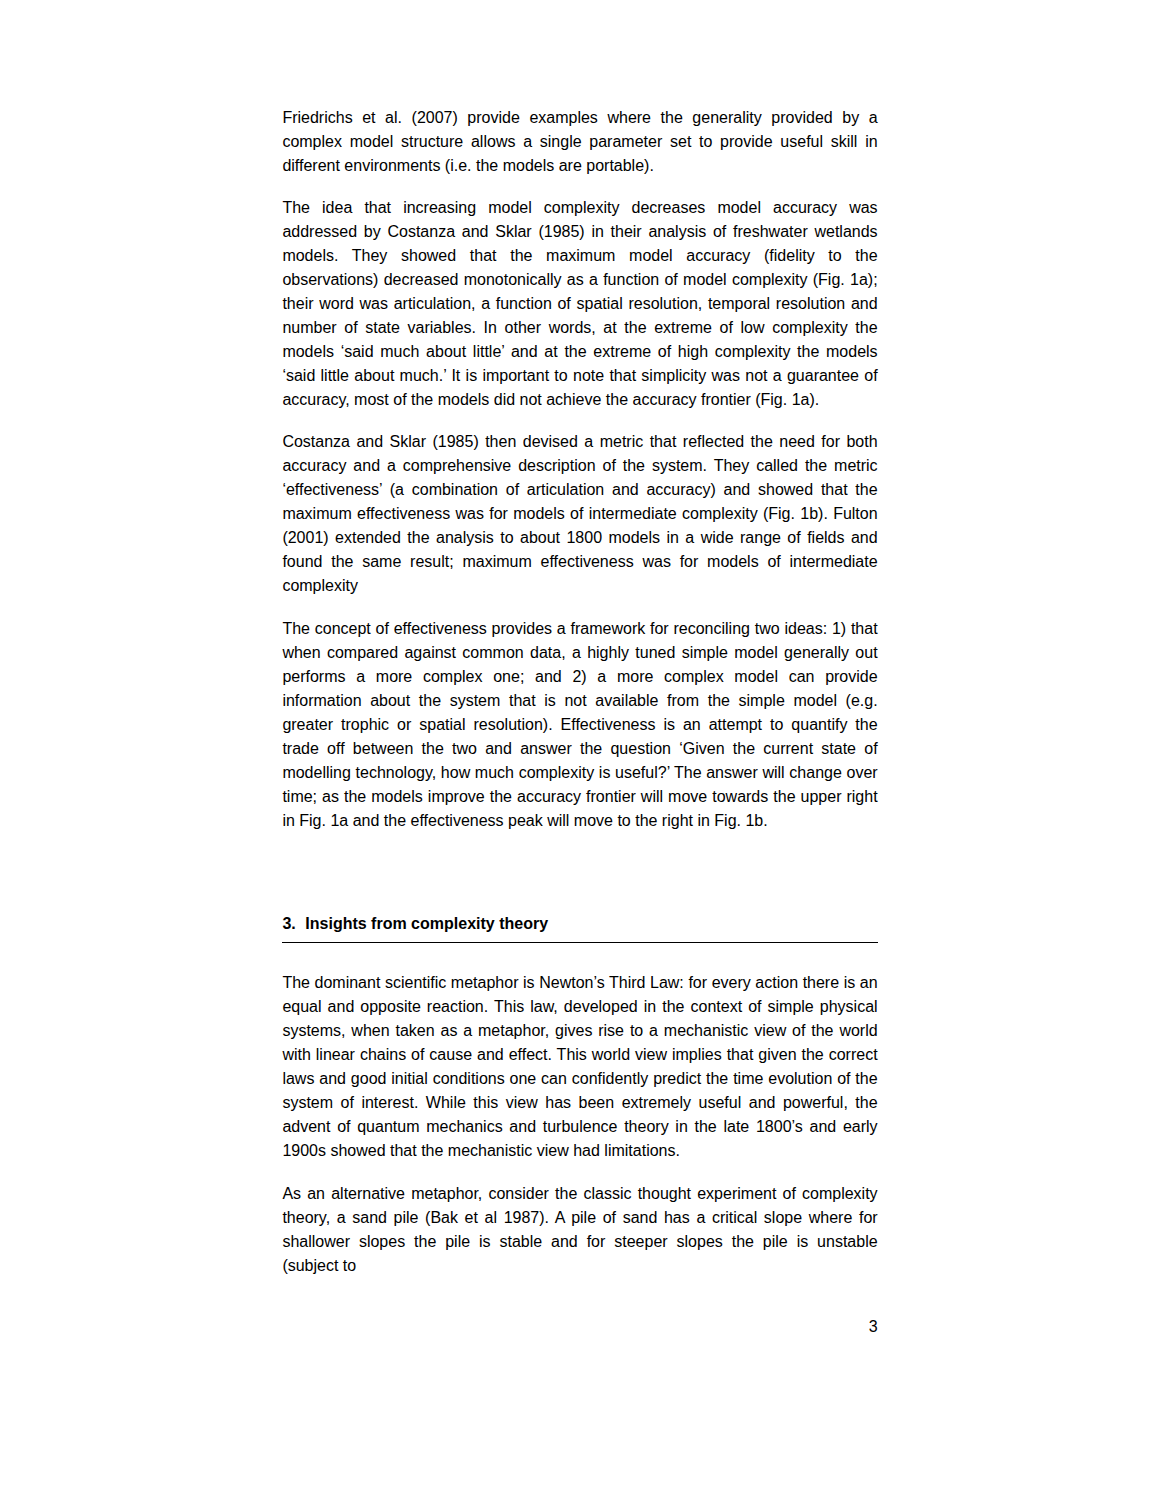Friedrichs et al. (2007) provide examples where the generality provided by a complex model structure allows a single parameter set to provide useful skill in different environments (i.e. the models are portable).
The idea that increasing model complexity decreases model accuracy was addressed by Costanza and Sklar (1985) in their analysis of freshwater wetlands models. They showed that the maximum model accuracy (fidelity to the observations) decreased monotonically as a function of model complexity (Fig. 1a); their word was articulation, a function of spatial resolution, temporal resolution and number of state variables. In other words, at the extreme of low complexity the models ‘said much about little’ and at the extreme of high complexity the models ‘said little about much.’ It is important to note that simplicity was not a guarantee of accuracy, most of the models did not achieve the accuracy frontier (Fig. 1a).
Costanza and Sklar (1985) then devised a metric that reflected the need for both accuracy and a comprehensive description of the system. They called the metric ‘effectiveness’ (a combination of articulation and accuracy) and showed that the maximum effectiveness was for models of intermediate complexity (Fig. 1b). Fulton (2001) extended the analysis to about 1800 models in a wide range of fields and found the same result; maximum effectiveness was for models of intermediate complexity
The concept of effectiveness provides a framework for reconciling two ideas: 1) that when compared against common data, a highly tuned simple model generally out performs a more complex one; and 2) a more complex model can provide information about the system that is not available from the simple model (e.g. greater trophic or spatial resolution). Effectiveness is an attempt to quantify the trade off between the two and answer the question ‘Given the current state of modelling technology, how much complexity is useful?’ The answer will change over time; as the models improve the accuracy frontier will move towards the upper right in Fig. 1a and the effectiveness peak will move to the right in Fig. 1b.
3. Insights from complexity theory
The dominant scientific metaphor is Newton’s Third Law: for every action there is an equal and opposite reaction. This law, developed in the context of simple physical systems, when taken as a metaphor, gives rise to a mechanistic view of the world with linear chains of cause and effect. This world view implies that given the correct laws and good initial conditions one can confidently predict the time evolution of the system of interest. While this view has been extremely useful and powerful, the advent of quantum mechanics and turbulence theory in the late 1800’s and early 1900s showed that the mechanistic view had limitations.
As an alternative metaphor, consider the classic thought experiment of complexity theory, a sand pile (Bak et al 1987). A pile of sand has a critical slope where for shallower slopes the pile is stable and for steeper slopes the pile is unstable (subject to
3